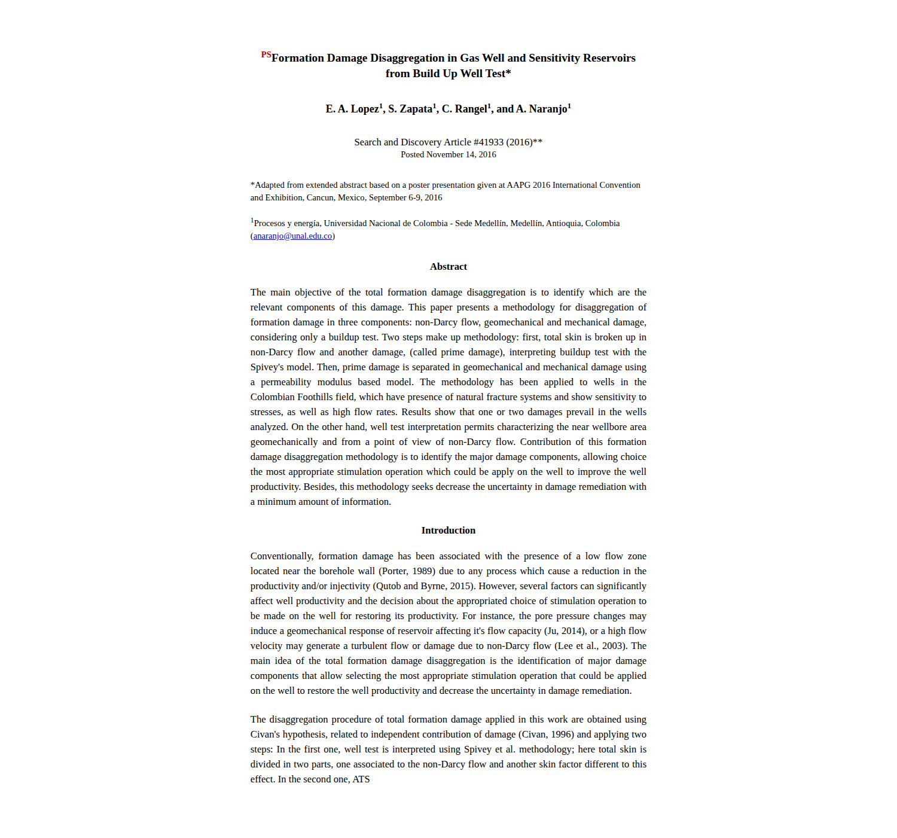PSFormation Damage Disaggregation in Gas Well and Sensitivity Reservoirs from Build Up Well Test*
E. A. Lopez1, S. Zapata1, C. Rangel1, and A. Naranjo1
Search and Discovery Article #41933 (2016)** Posted November 14, 2016
*Adapted from extended abstract based on a poster presentation given at AAPG 2016 International Convention and Exhibition, Cancun, Mexico, September 6-9, 2016
1Procesos y energía, Universidad Nacional de Colombia - Sede Medellín, Medellín, Antioquia, Colombia (anaranjo@unal.edu.co)
Abstract
The main objective of the total formation damage disaggregation is to identify which are the relevant components of this damage. This paper presents a methodology for disaggregation of formation damage in three components: non-Darcy flow, geomechanical and mechanical damage, considering only a buildup test. Two steps make up methodology: first, total skin is broken up in non-Darcy flow and another damage, (called prime damage), interpreting buildup test with the Spivey's model. Then, prime damage is separated in geomechanical and mechanical damage using a permeability modulus based model. The methodology has been applied to wells in the Colombian Foothills field, which have presence of natural fracture systems and show sensitivity to stresses, as well as high flow rates. Results show that one or two damages prevail in the wells analyzed. On the other hand, well test interpretation permits characterizing the near wellbore area geomechanically and from a point of view of non-Darcy flow. Contribution of this formation damage disaggregation methodology is to identify the major damage components, allowing choice the most appropriate stimulation operation which could be apply on the well to improve the well productivity. Besides, this methodology seeks decrease the uncertainty in damage remediation with a minimum amount of information.
Introduction
Conventionally, formation damage has been associated with the presence of a low flow zone located near the borehole wall (Porter, 1989) due to any process which cause a reduction in the productivity and/or injectivity (Qutob and Byrne, 2015). However, several factors can significantly affect well productivity and the decision about the appropriated choice of stimulation operation to be made on the well for restoring its productivity. For instance, the pore pressure changes may induce a geomechanical response of reservoir affecting it's flow capacity (Ju, 2014), or a high flow velocity may generate a turbulent flow or damage due to non-Darcy flow (Lee et al., 2003). The main idea of the total formation damage disaggregation is the identification of major damage components that allow selecting the most appropriate stimulation operation that could be applied on the well to restore the well productivity and decrease the uncertainty in damage remediation.
The disaggregation procedure of total formation damage applied in this work are obtained using Civan's hypothesis, related to independent contribution of damage (Civan, 1996) and applying two steps: In the first one, well test is interpreted using Spivey et al. methodology; here total skin is divided in two parts, one associated to the non-Darcy flow and another skin factor different to this effect. In the second one, ATS